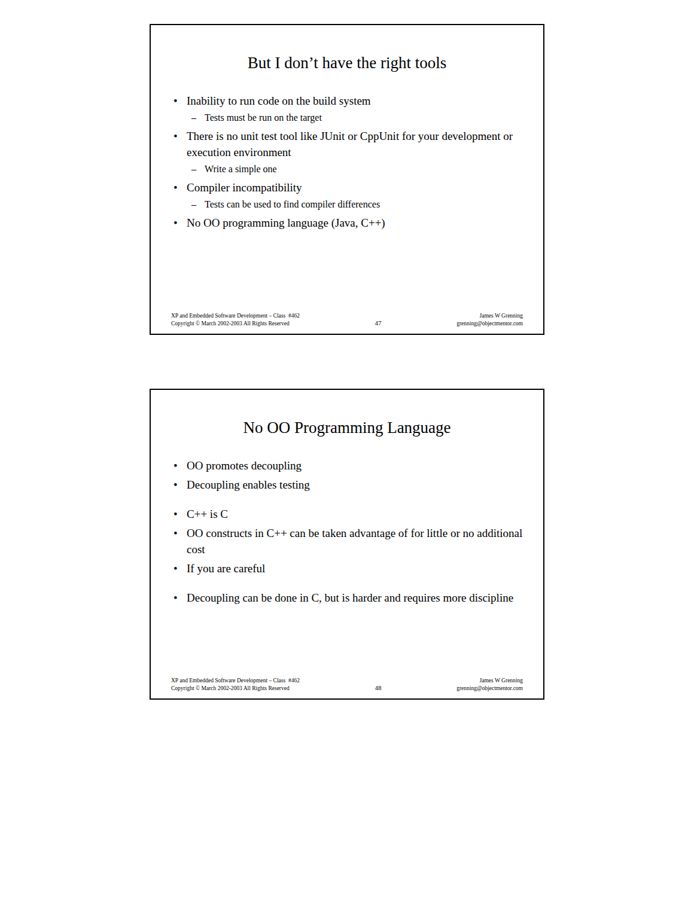But I don’t have the right tools
Inability to run code on the build system
Tests must be run on the target
There is no unit test tool like JUnit or CppUnit for your development or execution environment
Write a simple one
Compiler incompatibility
Tests can be used to find compiler differences
No OO programming language (Java, C++)
XP and Embedded Software Development – Class #462
Copyright © March 2002-2003 All Rights Reserved
47
James W Grenning
grenning@objectmentor.com
No OO Programming Language
OO promotes decoupling
Decoupling enables testing
C++ is C
OO constructs in C++ can be taken advantage of for little or no additional cost
If you are careful
Decoupling can be done in C, but is harder and requires more discipline
XP and Embedded Software Development – Class #462
Copyright © March 2002-2003 All Rights Reserved
48
James W Grenning
grenning@objectmentor.com